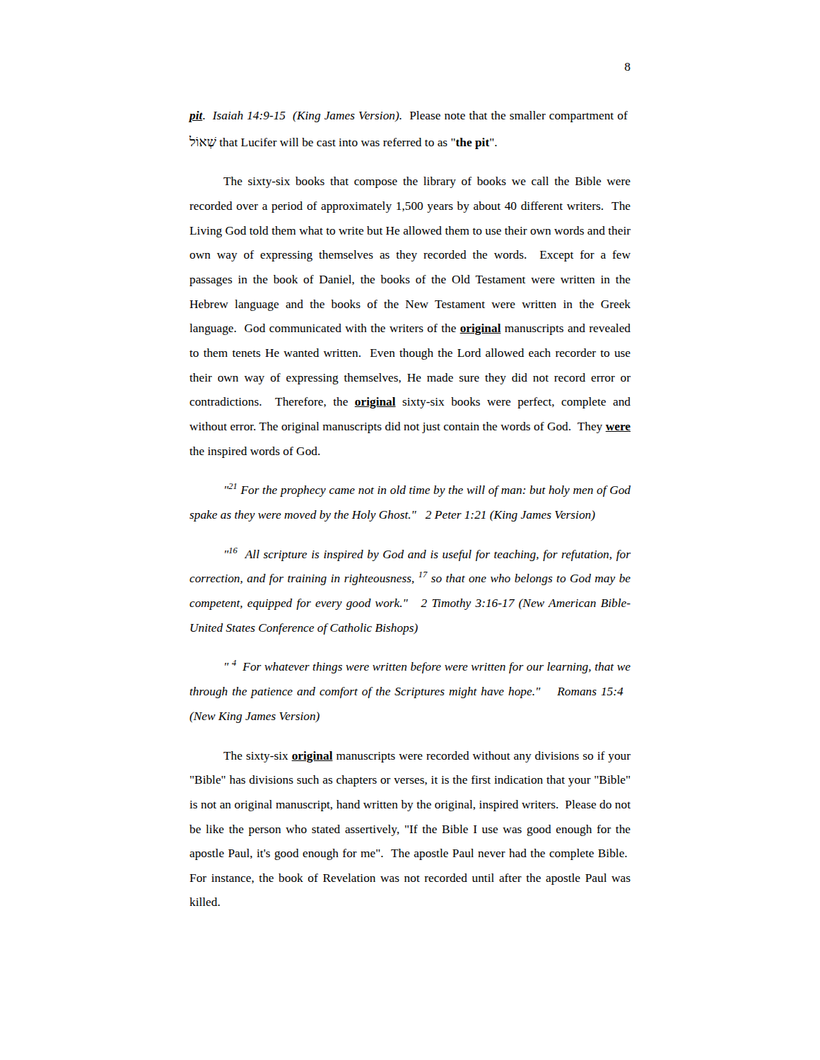8
pit. Isaiah 14:9-15 (King James Version). Please note that the smaller compartment of שְׁאוֹל that Lucifer will be cast into was referred to as "the pit".
The sixty-six books that compose the library of books we call the Bible were recorded over a period of approximately 1,500 years by about 40 different writers. The Living God told them what to write but He allowed them to use their own words and their own way of expressing themselves as they recorded the words. Except for a few passages in the book of Daniel, the books of the Old Testament were written in the Hebrew language and the books of the New Testament were written in the Greek language. God communicated with the writers of the original manuscripts and revealed to them tenets He wanted written. Even though the Lord allowed each recorder to use their own way of expressing themselves, He made sure they did not record error or contradictions. Therefore, the original sixty-six books were perfect, complete and without error. The original manuscripts did not just contain the words of God. They were the inspired words of God.
"21 For the prophecy came not in old time by the will of man: but holy men of God spake as they were moved by the Holy Ghost." 2 Peter 1:21 (King James Version)
"16 All scripture is inspired by God and is useful for teaching, for refutation, for correction, and for training in righteousness, 17 so that one who belongs to God may be competent, equipped for every good work." 2 Timothy 3:16-17 (New American Bible-United States Conference of Catholic Bishops)
" 4 For whatever things were written before were written for our learning, that we through the patience and comfort of the Scriptures might have hope." Romans 15:4 (New King James Version)
The sixty-six original manuscripts were recorded without any divisions so if your "Bible" has divisions such as chapters or verses, it is the first indication that your "Bible" is not an original manuscript, hand written by the original, inspired writers. Please do not be like the person who stated assertively, "If the Bible I use was good enough for the apostle Paul, it's good enough for me". The apostle Paul never had the complete Bible. For instance, the book of Revelation was not recorded until after the apostle Paul was killed.